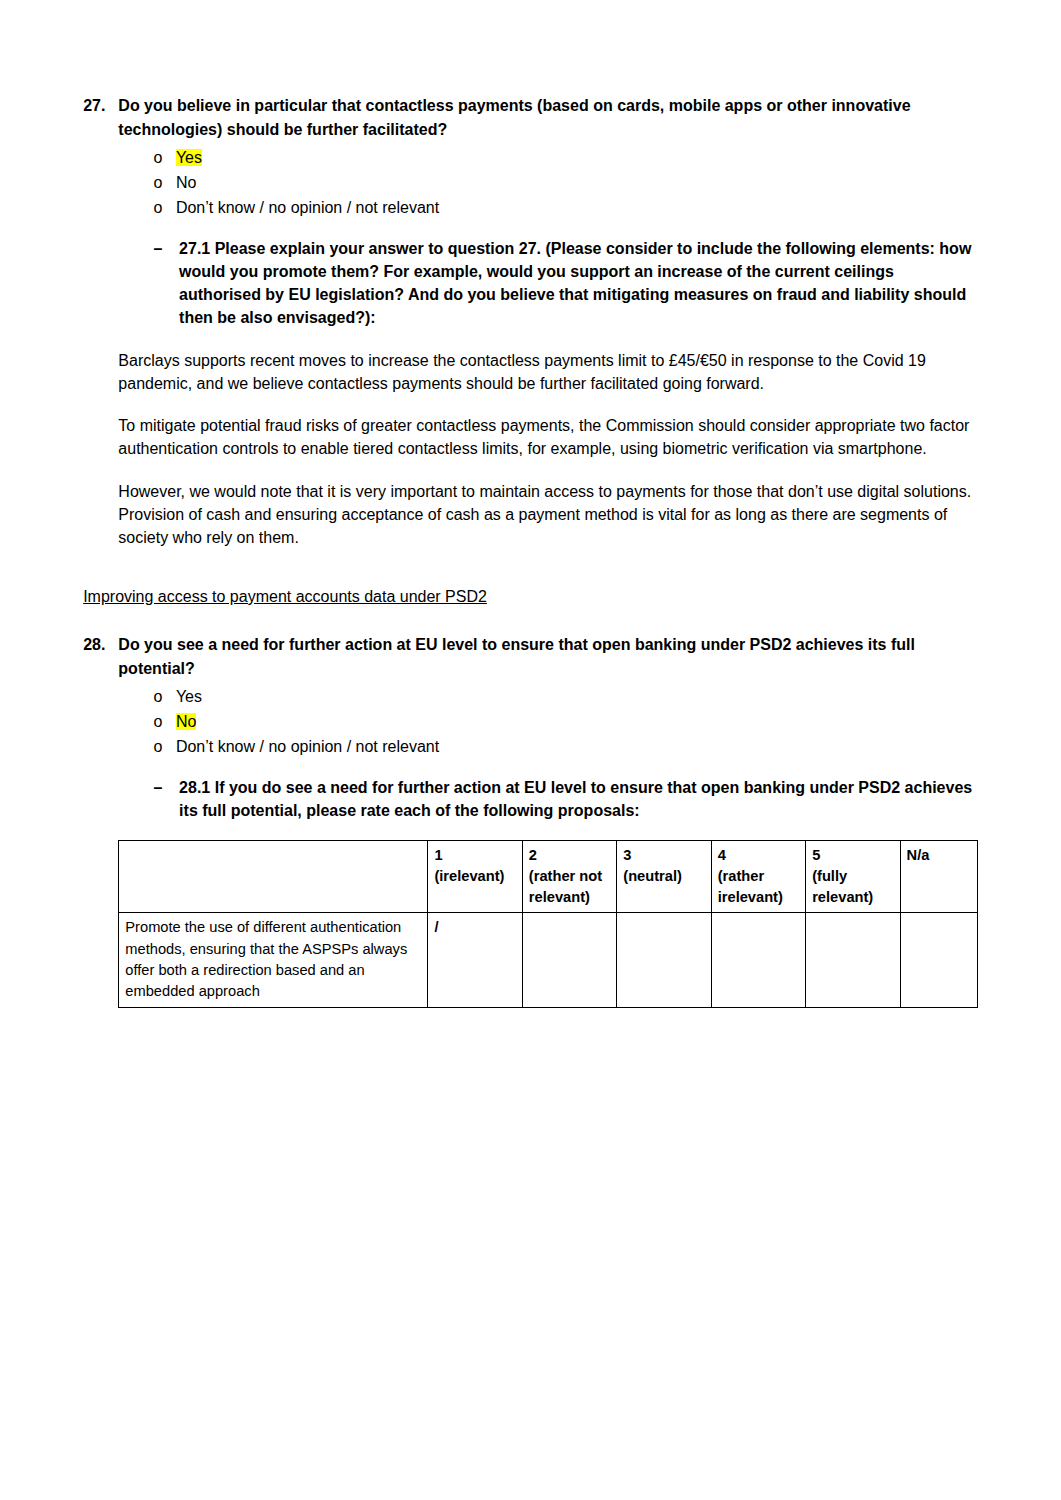27. Do you believe in particular that contactless payments (based on cards, mobile apps or other innovative technologies) should be further facilitated?
Yes
No
Don’t know / no opinion / not relevant
27.1 Please explain your answer to question 27. (Please consider to include the following elements: how would you promote them? For example, would you support an increase of the current ceilings authorised by EU legislation? And do you believe that mitigating measures on fraud and liability should then be also envisaged?):
Barclays supports recent moves to increase the contactless payments limit to £45/€50 in response to the Covid 19 pandemic, and we believe contactless payments should be further facilitated going forward.
To mitigate potential fraud risks of greater contactless payments, the Commission should consider appropriate two factor authentication controls to enable tiered contactless limits, for example, using biometric verification via smartphone.
However, we would note that it is very important to maintain access to payments for those that don’t use digital solutions. Provision of cash and ensuring acceptance of cash as a payment method is vital for as long as there are segments of society who rely on them.
Improving access to payment accounts data under PSD2
28. Do you see a need for further action at EU level to ensure that open banking under PSD2 achieves its full potential?
Yes
No
Don’t know / no opinion / not relevant
28.1 If you do see a need for further action at EU level to ensure that open banking under PSD2 achieves its full potential, please rate each of the following proposals:
| | 1 (irelevant) | 2 (rather not relevant) | 3 (neutral) | 4 (rather irelevant) | 5 (fully relevant) | N/a |
| --- | --- | --- | --- | --- | --- | --- |
| Promote the use of different authentication methods, ensuring that the ASPSPs always offer both a redirection based and an embedded approach | / | | | | | |